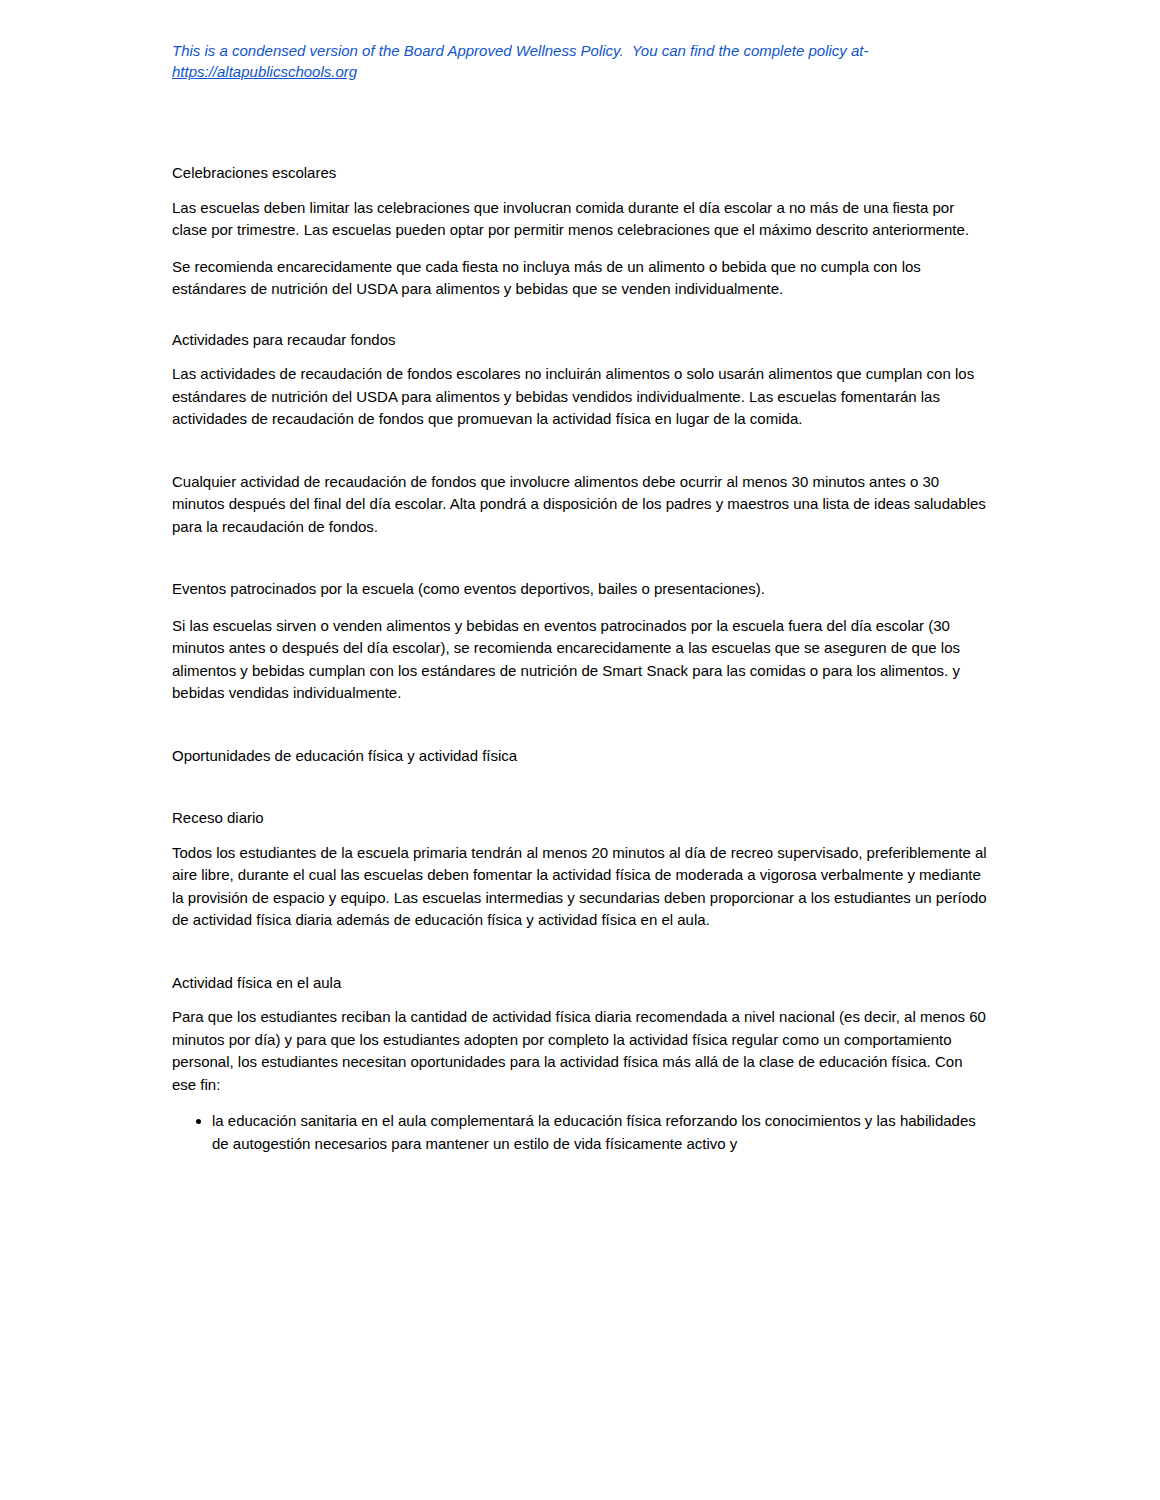This is a condensed version of the Board Approved Wellness Policy. You can find the complete policy at- https://altapublicschools.org
Celebraciones escolares
Las escuelas deben limitar las celebraciones que involucran comida durante el día escolar a no más de una fiesta por clase por trimestre. Las escuelas pueden optar por permitir menos celebraciones que el máximo descrito anteriormente.
Se recomienda encarecidamente que cada fiesta no incluya más de un alimento o bebida que no cumpla con los estándares de nutrición del USDA para alimentos y bebidas que se venden individualmente.
Actividades para recaudar fondos
Las actividades de recaudación de fondos escolares no incluirán alimentos o solo usarán alimentos que cumplan con los estándares de nutrición del USDA para alimentos y bebidas vendidos individualmente. Las escuelas fomentarán las actividades de recaudación de fondos que promuevan la actividad física en lugar de la comida.
Cualquier actividad de recaudación de fondos que involucre alimentos debe ocurrir al menos 30 minutos antes o 30 minutos después del final del día escolar. Alta pondrá a disposición de los padres y maestros una lista de ideas saludables para la recaudación de fondos.
Eventos patrocinados por la escuela (como eventos deportivos, bailes o presentaciones).
Si las escuelas sirven o venden alimentos y bebidas en eventos patrocinados por la escuela fuera del día escolar (30 minutos antes o después del día escolar), se recomienda encarecidamente a las escuelas que se aseguren de que los alimentos y bebidas cumplan con los estándares de nutrición de Smart Snack para las comidas o para los alimentos. y bebidas vendidas individualmente.
Oportunidades de educación física y actividad física
Receso diario
Todos los estudiantes de la escuela primaria tendrán al menos 20 minutos al día de recreo supervisado, preferiblemente al aire libre, durante el cual las escuelas deben fomentar la actividad física de moderada a vigorosa verbalmente y mediante la provisión de espacio y equipo. Las escuelas intermedias y secundarias deben proporcionar a los estudiantes un período de actividad física diaria además de educación física y actividad física en el aula.
Actividad física en el aula
Para que los estudiantes reciban la cantidad de actividad física diaria recomendada a nivel nacional (es decir, al menos 60 minutos por día) y para que los estudiantes adopten por completo la actividad física regular como un comportamiento personal, los estudiantes necesitan oportunidades para la actividad física más allá de la clase de educación física. Con ese fin:
la educación sanitaria en el aula complementará la educación física reforzando los conocimientos y las habilidades de autogestión necesarios para mantener un estilo de vida físicamente activo y